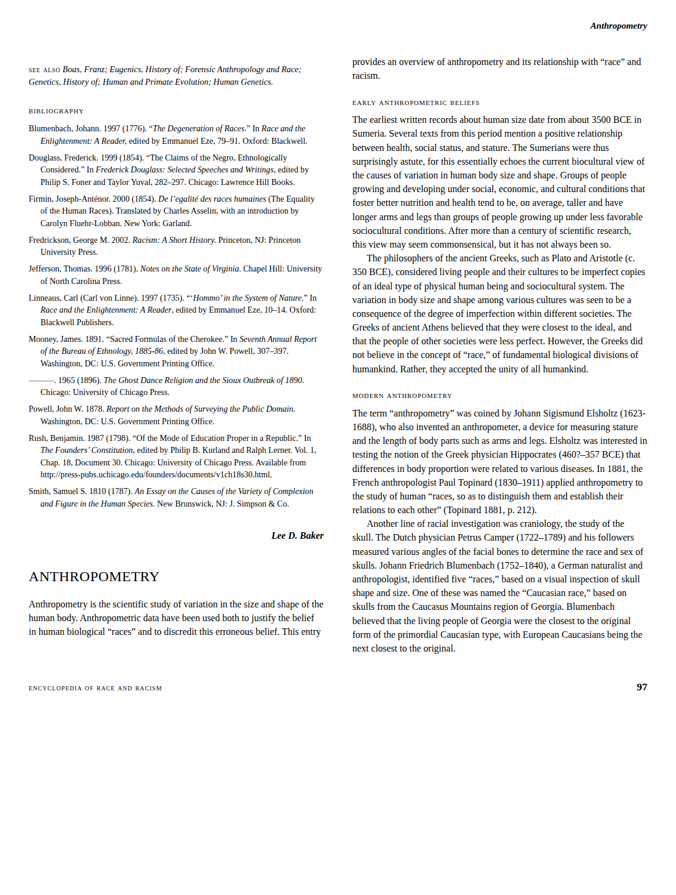Anthropometry
see also Boas, Franz; Eugenics, History of; Forensic Anthropology and Race; Genetics, History of; Human and Primate Evolution; Human Genetics.
bibliography
Blumenbach, Johann. 1997 (1776). “The Degeneration of Races.” In Race and the Enlightenment: A Reader, edited by Emmanuel Eze, 79–91. Oxford: Blackwell.
Douglass, Frederick. 1999 (1854). “The Claims of the Negro, Ethnologically Considered.” In Frederick Douglass: Selected Speeches and Writings, edited by Philip S. Foner and Taylor Yuval, 282–297. Chicago: Lawrence Hill Books.
Firmin, Joseph-Anténor. 2000 (1854). De l’egalité des races humaines (The Equality of the Human Races). Translated by Charles Asselin, with an introduction by Carolyn Fluehr-Lobban. New York: Garland.
Fredrickson, George M. 2002. Racism: A Short History. Princeton, NJ: Princeton University Press.
Jefferson, Thomas. 1996 (1781). Notes on the State of Virginia. Chapel Hill: University of North Carolina Press.
Linneaus, Carl (Carl von Linne). 1997 (1735). “‘Hommo’ in the System of Nature.” In Race and the Enlightenment: A Reader, edited by Emmanuel Eze, 10–14. Oxford: Blackwell Publishers.
Mooney, James. 1891. “Sacred Formulas of the Cherokee.” In Seventh Annual Report of the Bureau of Ethnology, 1885-86, edited by John W. Powell, 307–397. Washington, DC: U.S. Government Printing Office.
———. 1965 (1896). The Ghost Dance Religion and the Sioux Outbreak of 1890. Chicago: University of Chicago Press.
Powell, John W. 1878. Report on the Methods of Surveying the Public Domain. Washington, DC: U.S. Government Printing Office.
Rush, Benjamin. 1987 (1798). “Of the Mode of Education Proper in a Republic.” In The Founders’ Constitution, edited by Philip B. Kurland and Ralph Lerner. Vol. 1, Chap. 18, Document 30. Chicago: University of Chicago Press. Available from http://press-pubs.uchicago.edu/founders/documents/v1ch18s30.html.
Smith, Samuel S. 1810 (1787). An Essay on the Causes of the Variety of Complexion and Figure in the Human Species. New Brunswick, NJ: J. Simpson & Co.
Lee D. Baker
ANTHROPOMETRY
Anthropometry is the scientific study of variation in the size and shape of the human body. Anthropometric data have been used both to justify the belief in human biological “races” and to discredit this erroneous belief. This entry provides an overview of anthropometry and its relationship with “race” and racism.
early anthropometric beliefs
The earliest written records about human size date from about 3500 BCE in Sumeria. Several texts from this period mention a positive relationship between health, social status, and stature. The Sumerians were thus surprisingly astute, for this essentially echoes the current biocultural view of the causes of variation in human body size and shape. Groups of people growing and developing under social, economic, and cultural conditions that foster better nutrition and health tend to be, on average, taller and have longer arms and legs than groups of people growing up under less favorable sociocultural conditions. After more than a century of scientific research, this view may seem commonsensical, but it has not always been so.
The philosophers of the ancient Greeks, such as Plato and Aristotle (c. 350 BCE), considered living people and their cultures to be imperfect copies of an ideal type of physical human being and sociocultural system. The variation in body size and shape among various cultures was seen to be a consequence of the degree of imperfection within different societies. The Greeks of ancient Athens believed that they were closest to the ideal, and that the people of other societies were less perfect. However, the Greeks did not believe in the concept of “race,” of fundamental biological divisions of humankind. Rather, they accepted the unity of all humankind.
modern anthropometry
The term “anthropometry” was coined by Johann Sigismund Elsholtz (1623-1688), who also invented an anthropometer, a device for measuring stature and the length of body parts such as arms and legs. Elsholtz was interested in testing the notion of the Greek physician Hippocrates (460?–357 BCE) that differences in body proportion were related to various diseases. In 1881, the French anthropologist Paul Topinard (1830–1911) applied anthropometry to the study of human “races, so as to distinguish them and establish their relations to each other” (Topinard 1881, p. 212).
Another line of racial investigation was craniology, the study of the skull. The Dutch physician Petrus Camper (1722–1789) and his followers measured various angles of the facial bones to determine the race and sex of skulls. Johann Friedrich Blumenbach (1752–1840), a German naturalist and anthropologist, identified five “races,” based on a visual inspection of skull shape and size. One of these was named the “Caucasian race,” based on skulls from the Caucasus Mountains region of Georgia. Blumenbach believed that the living people of Georgia were the closest to the original form of the primordial Caucasian type, with European Caucasians being the next closest to the original.
encyclopedia of race and racism 97